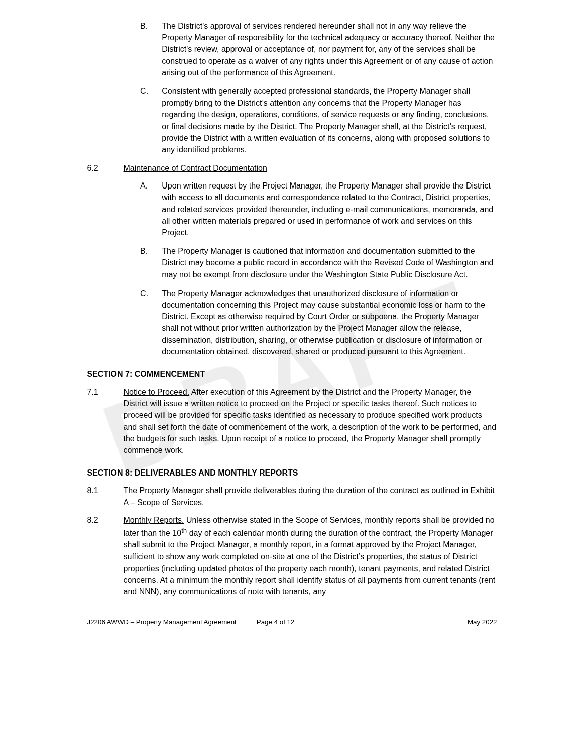DRAFT
B.
The District's approval of services rendered hereunder shall not in any way relieve the Property Manager of responsibility for the technical adequacy or accuracy thereof. Neither the District's review, approval or acceptance of, nor payment for, any of the services shall be construed to operate as a waiver of any rights under this Agreement or of any cause of action arising out of the performance of this Agreement.
C.
Consistent with generally accepted professional standards, the Property Manager shall promptly bring to the District’s attention any concerns that the Property Manager has regarding the design, operations, conditions, of service requests or any finding, conclusions, or final decisions made by the District. The Property Manager shall, at the District’s request, provide the District with a written evaluation of its concerns, along with proposed solutions to any identified problems.
6.2
Maintenance of Contract Documentation
A.
Upon written request by the Project Manager, the Property Manager shall provide the District with access to all documents and correspondence related to the Contract, District properties, and related services provided thereunder, including e-mail communications, memoranda, and all other written materials prepared or used in performance of work and services on this Project.
B.
The Property Manager is cautioned that information and documentation submitted to the District may become a public record in accordance with the Revised Code of Washington and may not be exempt from disclosure under the Washington State Public Disclosure Act.
C.
The Property Manager acknowledges that unauthorized disclosure of information or documentation concerning this Project may cause substantial economic loss or harm to the District. Except as otherwise required by Court Order or subpoena, the Property Manager shall not without prior written authorization by the Project Manager allow the release, dissemination, distribution, sharing, or otherwise publication or disclosure of information or documentation obtained, discovered, shared or produced pursuant to this Agreement.
SECTION 7: COMMENCEMENT
7.1
Notice to Proceed. After execution of this Agreement by the District and the Property Manager, the District will issue a written notice to proceed on the Project or specific tasks thereof. Such notices to proceed will be provided for specific tasks identified as necessary to produce specified work products and shall set forth the date of commencement of the work, a description of the work to be performed, and the budgets for such tasks. Upon receipt of a notice to proceed, the Property Manager shall promptly commence work.
SECTION 8: DELIVERABLES AND MONTHLY REPORTS
8.1
The Property Manager shall provide deliverables during the duration of the contract as outlined in Exhibit A – Scope of Services.
8.2
Monthly Reports. Unless otherwise stated in the Scope of Services, monthly reports shall be provided no later than the 10th day of each calendar month during the duration of the contract, the Property Manager shall submit to the Project Manager, a monthly report, in a format approved by the Project Manager, sufficient to show any work completed on-site at one of the District’s properties, the status of District properties (including updated photos of the property each month), tenant payments, and related District concerns. At a minimum the monthly report shall identify status of all payments from current tenants (rent and NNN), any communications of note with tenants, any
J2206 AWWD – Property Management Agreement
Page 4 of 12
May 2022